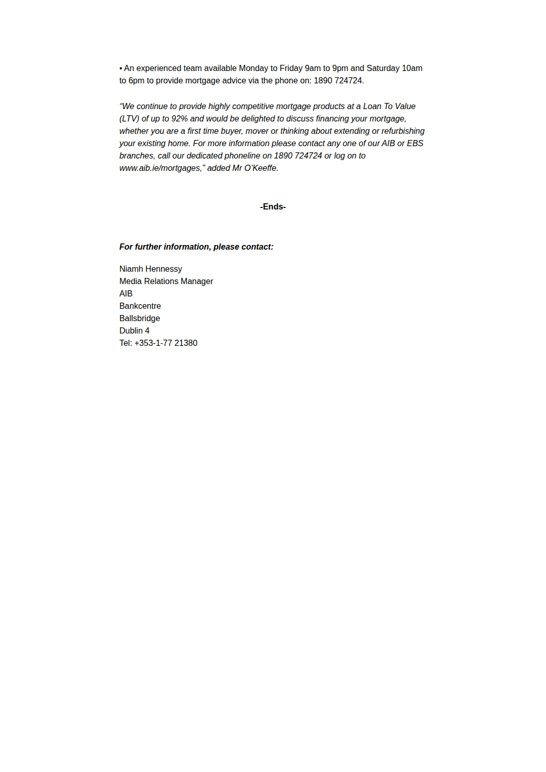• An experienced team available Monday to Friday 9am to 9pm and Saturday 10am to 6pm to provide mortgage advice via the phone on: 1890 724724.
“We continue to provide highly competitive mortgage products at a Loan To Value (LTV) of up to 92% and would be delighted to discuss financing your mortgage, whether you are a first time buyer, mover or thinking about extending or refurbishing your existing home. For more information please contact any one of our AIB or EBS branches, call our dedicated phoneline on 1890 724724 or log on to www.aib.ie/mortgages,” added Mr O’Keeffe.
-Ends-
For further information, please contact:
Niamh Hennessy
Media Relations Manager
AIB
Bankcentre
Ballsbridge
Dublin 4
Tel: +353-1-77 21380